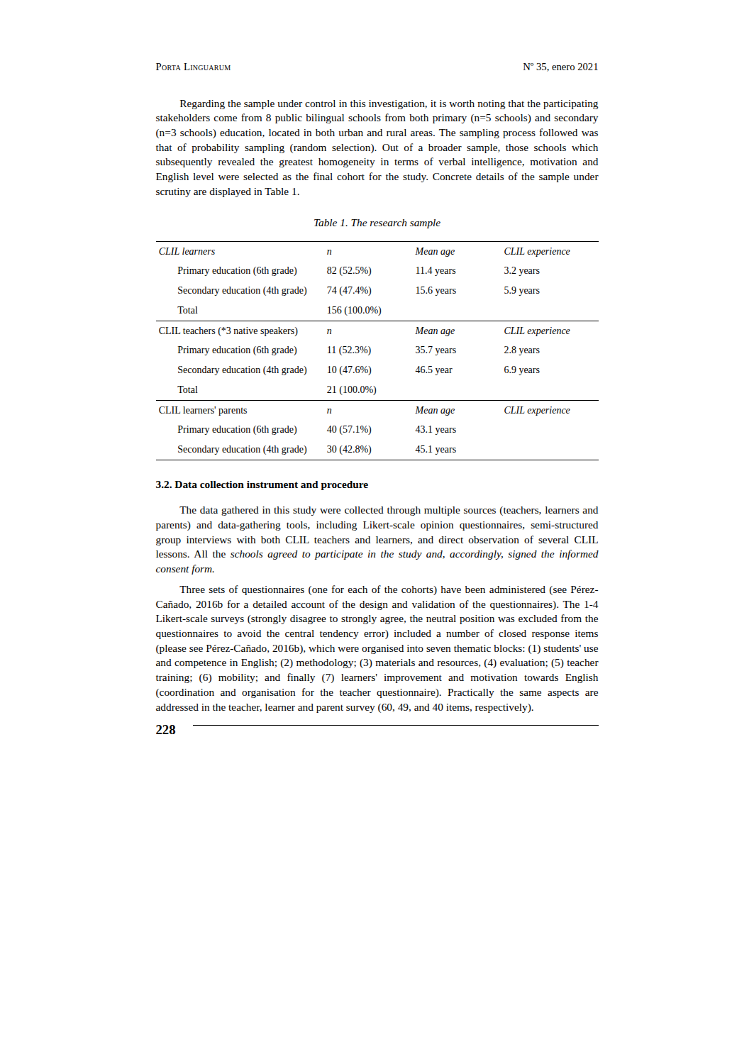Porta Linguarum
Nº 35, enero 2021
Regarding the sample under control in this investigation, it is worth noting that the participating stakeholders come from 8 public bilingual schools from both primary (n=5 schools) and secondary (n=3 schools) education, located in both urban and rural areas. The sampling process followed was that of probability sampling (random selection). Out of a broader sample, those schools which subsequently revealed the greatest homogeneity in terms of verbal intelligence, motivation and English level were selected as the final cohort for the study. Concrete details of the sample under scrutiny are displayed in Table 1.
Table 1. The research sample
| CLIL learners | n | Mean age | CLIL experience |
| --- | --- | --- | --- |
| Primary education (6th grade) | 82 (52.5%) | 11.4 years | 3.2 years |
| Secondary education (4th grade) | 74 (47.4%) | 15.6 years | 5.9 years |
| Total | 156 (100.0%) | | |
| CLIL teachers (*3 native speakers) | n | Mean age | CLIL experience |
| Primary education (6th grade) | 11 (52.3%) | 35.7 years | 2.8 years |
| Secondary education (4th grade) | 10 (47.6%) | 46.5 year | 6.9 years |
| Total | 21 (100.0%) | | |
| CLIL learners' parents | n | Mean age | CLIL experience |
| Primary education (6th grade) | 40 (57.1%) | 43.1 years | |
| Secondary education (4th grade) | 30 (42.8%) | 45.1 years | |
3.2. Data collection instrument and procedure
The data gathered in this study were collected through multiple sources (teachers, learners and parents) and data-gathering tools, including Likert-scale opinion questionnaires, semi-structured group interviews with both CLIL teachers and learners, and direct observation of several CLIL lessons. All the schools agreed to participate in the study and, accordingly, signed the informed consent form.
Three sets of questionnaires (one for each of the cohorts) have been administered (see Pérez-Cañado, 2016b for a detailed account of the design and validation of the questionnaires). The 1-4 Likert-scale surveys (strongly disagree to strongly agree, the neutral position was excluded from the questionnaires to avoid the central tendency error) included a number of closed response items (please see Pérez-Cañado, 2016b), which were organised into seven thematic blocks: (1) students' use and competence in English; (2) methodology; (3) materials and resources, (4) evaluation; (5) teacher training; (6) mobility; and finally (7) learners' improvement and motivation towards English (coordination and organisation for the teacher questionnaire). Practically the same aspects are addressed in the teacher, learner and parent survey (60, 49, and 40 items, respectively).
228